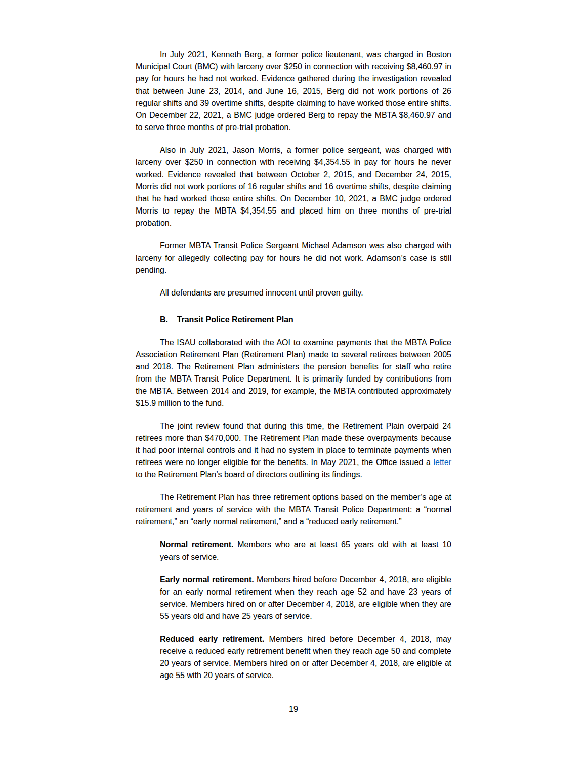In July 2021, Kenneth Berg, a former police lieutenant, was charged in Boston Municipal Court (BMC) with larceny over $250 in connection with receiving $8,460.97 in pay for hours he had not worked. Evidence gathered during the investigation revealed that between June 23, 2014, and June 16, 2015, Berg did not work portions of 26 regular shifts and 39 overtime shifts, despite claiming to have worked those entire shifts. On December 22, 2021, a BMC judge ordered Berg to repay the MBTA $8,460.97 and to serve three months of pre-trial probation.
Also in July 2021, Jason Morris, a former police sergeant, was charged with larceny over $250 in connection with receiving $4,354.55 in pay for hours he never worked. Evidence revealed that between October 2, 2015, and December 24, 2015, Morris did not work portions of 16 regular shifts and 16 overtime shifts, despite claiming that he had worked those entire shifts. On December 10, 2021, a BMC judge ordered Morris to repay the MBTA $4,354.55 and placed him on three months of pre-trial probation.
Former MBTA Transit Police Sergeant Michael Adamson was also charged with larceny for allegedly collecting pay for hours he did not work. Adamson’s case is still pending.
All defendants are presumed innocent until proven guilty.
B. Transit Police Retirement Plan
The ISAU collaborated with the AOI to examine payments that the MBTA Police Association Retirement Plan (Retirement Plan) made to several retirees between 2005 and 2018. The Retirement Plan administers the pension benefits for staff who retire from the MBTA Transit Police Department. It is primarily funded by contributions from the MBTA. Between 2014 and 2019, for example, the MBTA contributed approximately $15.9 million to the fund.
The joint review found that during this time, the Retirement Plain overpaid 24 retirees more than $470,000. The Retirement Plan made these overpayments because it had poor internal controls and it had no system in place to terminate payments when retirees were no longer eligible for the benefits. In May 2021, the Office issued a letter to the Retirement Plan’s board of directors outlining its findings.
The Retirement Plan has three retirement options based on the member’s age at retirement and years of service with the MBTA Transit Police Department: a “normal retirement,” an “early normal retirement,” and a “reduced early retirement.”
Normal retirement. Members who are at least 65 years old with at least 10 years of service.
Early normal retirement. Members hired before December 4, 2018, are eligible for an early normal retirement when they reach age 52 and have 23 years of service. Members hired on or after December 4, 2018, are eligible when they are 55 years old and have 25 years of service.
Reduced early retirement. Members hired before December 4, 2018, may receive a reduced early retirement benefit when they reach age 50 and complete 20 years of service. Members hired on or after December 4, 2018, are eligible at age 55 with 20 years of service.
19